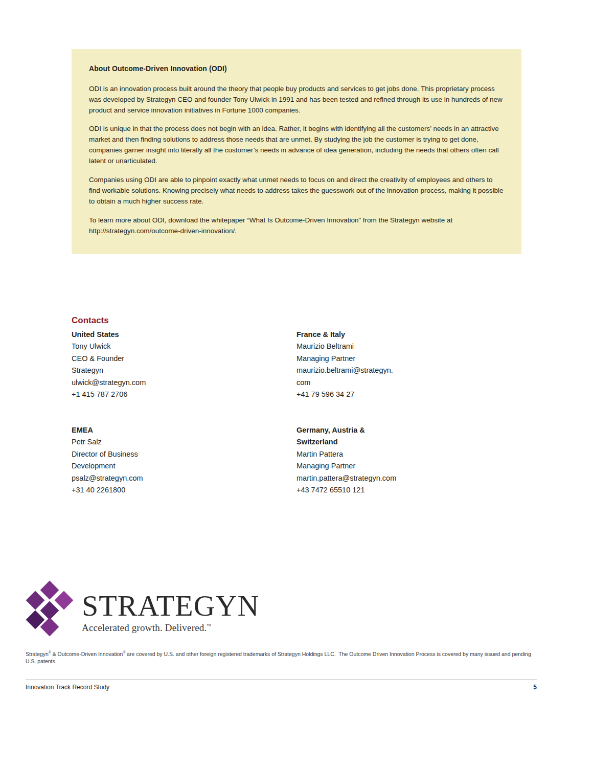About Outcome-Driven Innovation (ODI)
ODI is an innovation process built around the theory that people buy products and services to get jobs done. This proprietary process was developed by Strategyn CEO and founder Tony Ulwick in 1991 and has been tested and refined through its use in hundreds of new product and service innovation initiatives in Fortune 1000 companies.
ODI is unique in that the process does not begin with an idea. Rather, it begins with identifying all the customers’ needs in an attractive market and then finding solutions to address those needs that are unmet. By studying the job the customer is trying to get done, companies garner insight into literally all the customer’s needs in advance of idea generation, including the needs that others often call latent or unarticulated.
Companies using ODI are able to pinpoint exactly what unmet needs to focus on and direct the creativity of employees and others to find workable solutions. Knowing precisely what needs to address takes the guesswork out of the innovation process, making it possible to obtain a much higher success rate.
To learn more about ODI, download the whitepaper “What Is Outcome-Driven Innovation” from the Strategyn website at http://strategyn.com/outcome-driven-innovation/.
Contacts
United States
Tony Ulwick
CEO & Founder
Strategyn
ulwick@strategyn.com
+1 415 787 2706
EMEA
Petr Salz
Director of Business
Development
psalz@strategyn.com
+31 40 2261800
France & Italy
Maurizio Beltrami
Managing Partner
maurizio.beltrami@strategyn.
com
+41 79 596 34 27
Germany, Austria &
Switzerland
Martin Pattera
Managing Partner
martin.pattera@strategyn.com
+43 7472 65510 121
STRATEGYN
Accelerated growth. Delivered.™
Strategyn® & Outcome-Driven Innovation® are covered by U.S. and other foreign registered trademarks of Strategyn Holdings LLC. The Outcome Driven Innovation Process is covered by many issued and pending U.S. patents.
Innovation Track Record Study 5